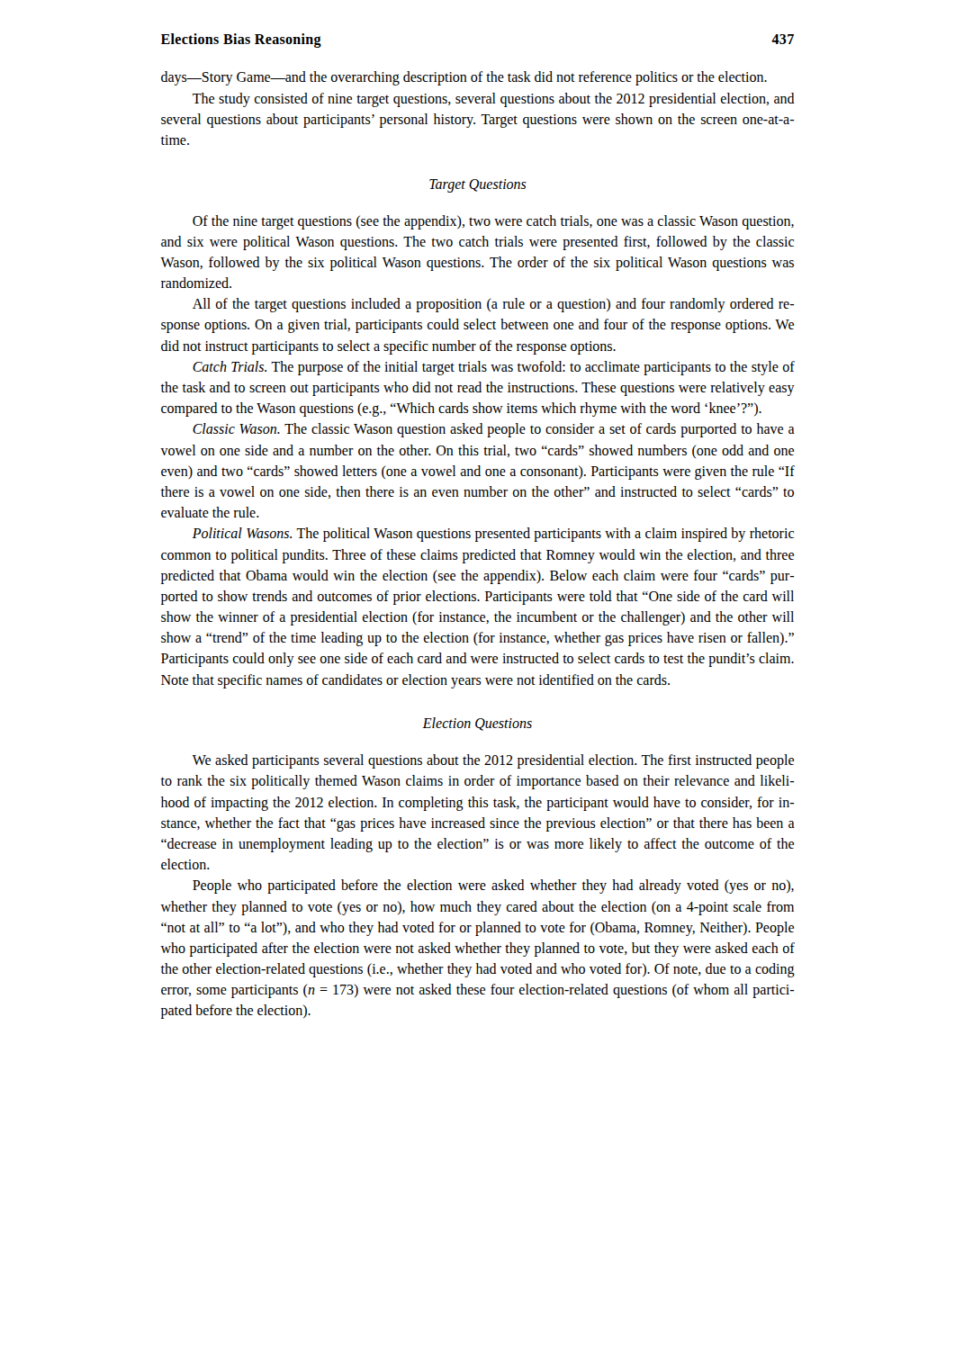Elections Bias Reasoning 437
days—Story Game—and the overarching description of the task did not reference politics or the election.
The study consisted of nine target questions, several questions about the 2012 presidential election, and several questions about participants’ personal history. Target questions were shown on the screen one-at-a-time.
Target Questions
Of the nine target questions (see the appendix), two were catch trials, one was a classic Wason question, and six were political Wason questions. The two catch trials were presented first, followed by the classic Wason, followed by the six political Wason questions. The order of the six political Wason questions was randomized.
All of the target questions included a proposition (a rule or a question) and four randomly ordered response options. On a given trial, participants could select between one and four of the response options. We did not instruct participants to select a specific number of the response options.
Catch Trials. The purpose of the initial target trials was twofold: to acclimate participants to the style of the task and to screen out participants who did not read the instructions. These questions were relatively easy compared to the Wason questions (e.g., “Which cards show items which rhyme with the word ‘knee’?”).
Classic Wason. The classic Wason question asked people to consider a set of cards purported to have a vowel on one side and a number on the other. On this trial, two “cards” showed numbers (one odd and one even) and two “cards” showed letters (one a vowel and one a consonant). Participants were given the rule “If there is a vowel on one side, then there is an even number on the other” and instructed to select “cards” to evaluate the rule.
Political Wasons. The political Wason questions presented participants with a claim inspired by rhetoric common to political pundits. Three of these claims predicted that Romney would win the election, and three predicted that Obama would win the election (see the appendix). Below each claim were four “cards” purported to show trends and outcomes of prior elections. Participants were told that “One side of the card will show the winner of a presidential election (for instance, the incumbent or the challenger) and the other will show a “trend” of the time leading up to the election (for instance, whether gas prices have risen or fallen).” Participants could only see one side of each card and were instructed to select cards to test the pundit’s claim. Note that specific names of candidates or election years were not identified on the cards.
Election Questions
We asked participants several questions about the 2012 presidential election. The first instructed people to rank the six politically themed Wason claims in order of importance based on their relevance and likelihood of impacting the 2012 election. In completing this task, the participant would have to consider, for instance, whether the fact that “gas prices have increased since the previous election” or that there has been a “decrease in unemployment leading up to the election” is or was more likely to affect the outcome of the election.
People who participated before the election were asked whether they had already voted (yes or no), whether they planned to vote (yes or no), how much they cared about the election (on a 4-point scale from “not at all” to “a lot”), and who they had voted for or planned to vote for (Obama, Romney, Neither). People who participated after the election were not asked whether they planned to vote, but they were asked each of the other election-related questions (i.e., whether they had voted and who voted for). Of note, due to a coding error, some participants (n = 173) were not asked these four election-related questions (of whom all participated before the election).